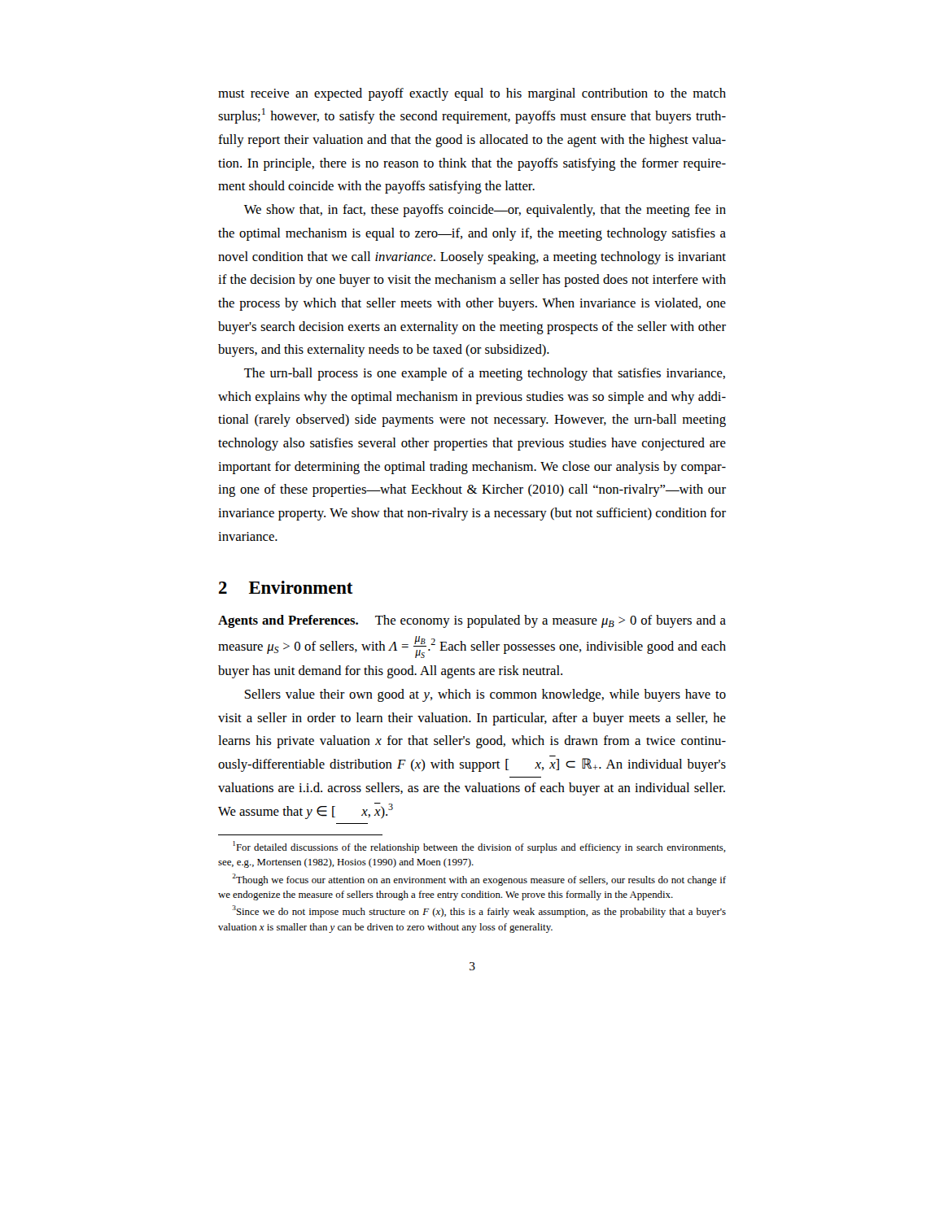must receive an expected payoff exactly equal to his marginal contribution to the match surplus;1 however, to satisfy the second requirement, payoffs must ensure that buyers truthfully report their valuation and that the good is allocated to the agent with the highest valuation. In principle, there is no reason to think that the payoffs satisfying the former requirement should coincide with the payoffs satisfying the latter.
We show that, in fact, these payoffs coincide—or, equivalently, that the meeting fee in the optimal mechanism is equal to zero—if, and only if, the meeting technology satisfies a novel condition that we call invariance. Loosely speaking, a meeting technology is invariant if the decision by one buyer to visit the mechanism a seller has posted does not interfere with the process by which that seller meets with other buyers. When invariance is violated, one buyer's search decision exerts an externality on the meeting prospects of the seller with other buyers, and this externality needs to be taxed (or subsidized).
The urn-ball process is one example of a meeting technology that satisfies invariance, which explains why the optimal mechanism in previous studies was so simple and why additional (rarely observed) side payments were not necessary. However, the urn-ball meeting technology also satisfies several other properties that previous studies have conjectured are important for determining the optimal trading mechanism. We close our analysis by comparing one of these properties—what Eeckhout & Kircher (2010) call “non-rivalry”—with our invariance property. We show that non-rivalry is a necessary (but not sufficient) condition for invariance.
2 Environment
Agents and Preferences. The economy is populated by a measure μB > 0 of buyers and a measure μS > 0 of sellers, with Λ = μB μS.2 Each seller possesses one, indivisible good and each buyer has unit demand for this good. All agents are risk neutral.
Sellers value their own good at y, which is common knowledge, while buyers have to visit a seller in order to learn their valuation. In particular, after a buyer meets a seller, he learns his private valuation x for that seller's good, which is drawn from a twice continuously-differentiable distribution F (x) with support [x, x] ⊂ ℝ+. An individual buyer's valuations are i.i.d. across sellers, as are the valuations of each buyer at an individual seller. We assume that y ∈ [x, x).3
1For detailed discussions of the relationship between the division of surplus and efficiency in search environments, see, e.g., Mortensen (1982), Hosios (1990) and Moen (1997).
2Though we focus our attention on an environment with an exogenous measure of sellers, our results do not change if we endogenize the measure of sellers through a free entry condition. We prove this formally in the Appendix.
3Since we do not impose much structure on F (x), this is a fairly weak assumption, as the probability that a buyer's valuation x is smaller than y can be driven to zero without any loss of generality.
3